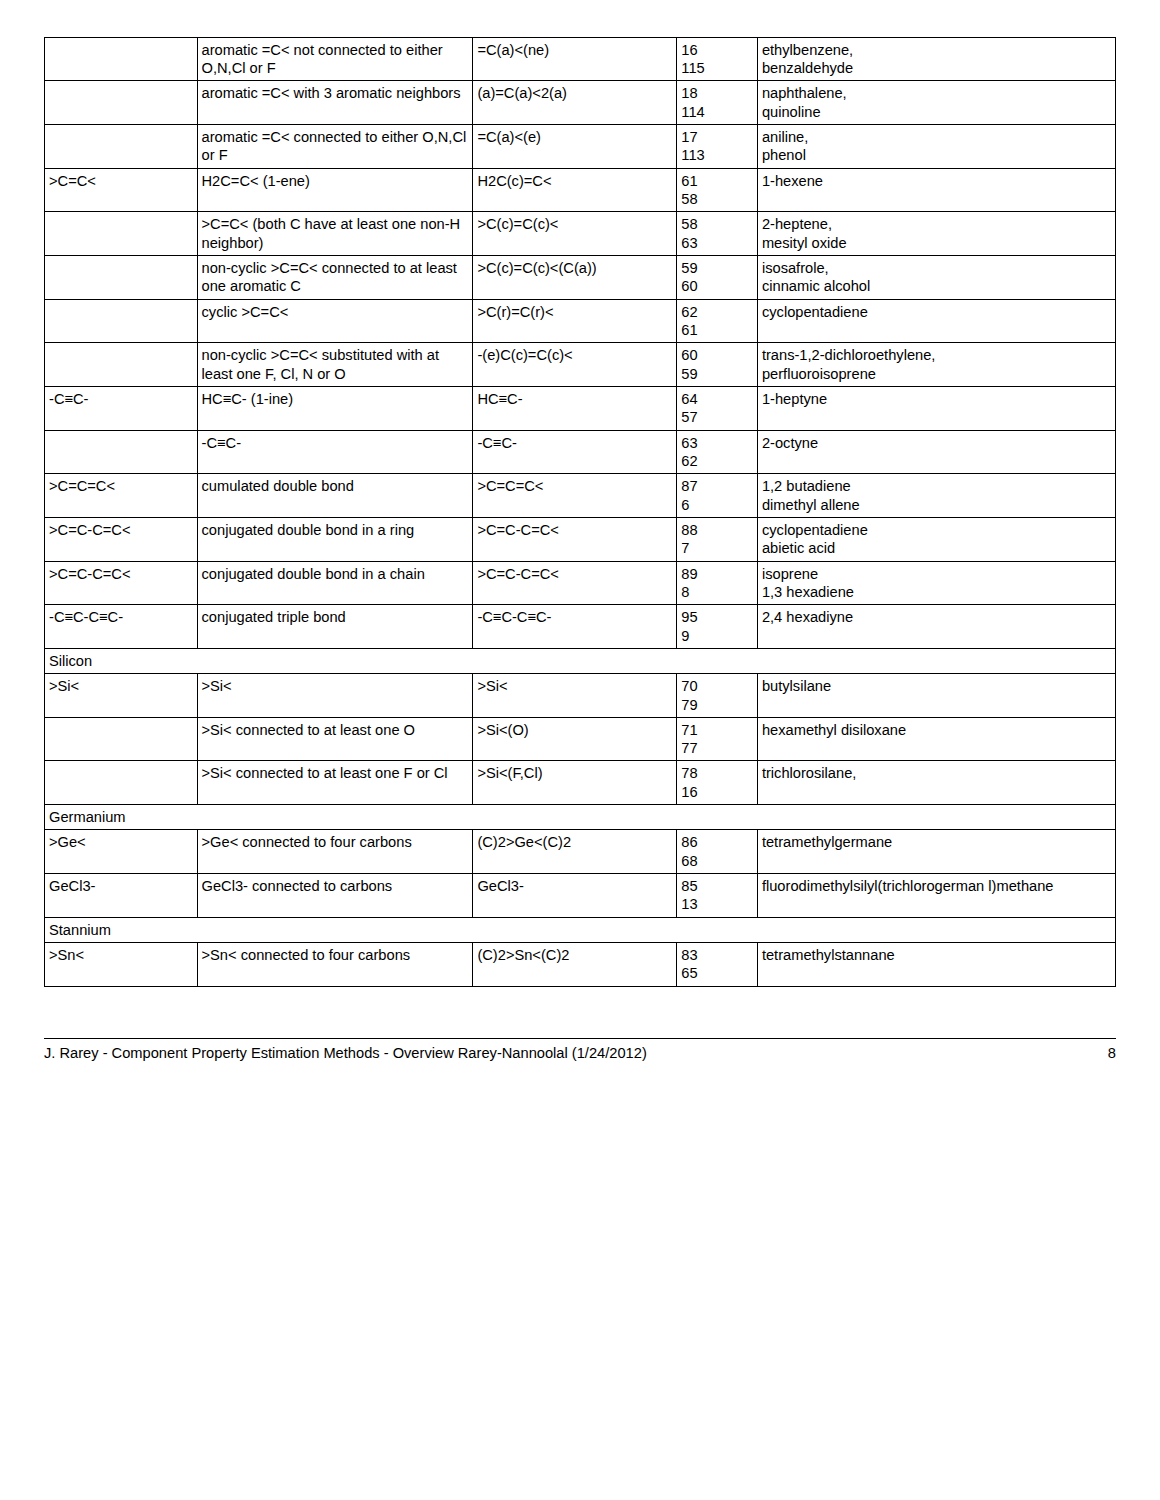| | aromatic =C< not connected to either O,N,Cl or F | =C(a)<(ne) | 16 115 | ethylbenzene, benzaldehyde |
| | aromatic =C< with 3 aromatic neighbors | (a)=C(a)<2(a) | 18 114 | naphthalene, quinoline |
| | aromatic =C< connected to either O,N,Cl or F | =C(a)<(e) | 17 113 | aniline, phenol |
| >C=C< | H2C=C< (1-ene) | H2C(c)=C< | 61 58 | 1-hexene |
| | >C=C< (both C have at least one non-H neighbor) | >C(c)=C(c)< | 58 63 | 2-heptene, mesityl oxide |
| | non-cyclic >C=C< connected to at least one aromatic C | >C(c)=C(c)<(C(a)) | 59 60 | isosafrole, cinnamic alcohol |
| | cyclic >C=C< | >C(r)=C(r)< | 62 61 | cyclopentadiene |
| | non-cyclic >C=C< substituted with at least one F, Cl, N or O | -(e)C(c)=C(c)< | 60 59 | trans-1,2-dichloroethylene, perfluoroisoprene |
| -C≡C- | HC≡C- (1-ine) | HC≡C- | 64 57 | 1-heptyne |
| | -C≡C- | -C≡C- | 63 62 | 2-octyne |
| >C=C=C< | cumulated double bond | >C=C=C< | 87 6 | 1,2 butadiene dimethyl allene |
| >C=C-C=C< | conjugated double bond in a ring | >C=C-C=C< | 88 7 | cyclopentadiene abietic acid |
| >C=C-C=C< | conjugated double bond in a chain | >C=C-C=C< | 89 8 | isoprene 1,3 hexadiene |
| -C≡C-C≡C- | conjugated triple bond | -C≡C-C≡C- | 95 9 | 2,4 hexadiyne |
| Silicon |
| >Si< | >Si< | >Si< | 70 79 | butylsilane |
| | >Si< connected to at least one O | >Si<(O) | 71 77 | hexamethyl disiloxane |
| | >Si< connected to at least one F or Cl | >Si<(F,Cl) | 78 16 | trichlorosilane, |
| Germanium |
| >Ge< | >Ge< connected to four carbons | (C)2>Ge<(C)2 | 86 68 | tetramethylgermane |
| GeCl3- | GeCl3- connected to carbons | GeCl3- | 85 13 | fluorodimethylsilyl(trichlorogerman l)methane |
| Stannium |
| >Sn< | >Sn< connected to four carbons | (C)2>Sn<(C)2 | 83 65 | tetramethylstannane |
J. Rarey - Component Property Estimation Methods - Overview Rarey-Nannoolal (1/24/2012) 8